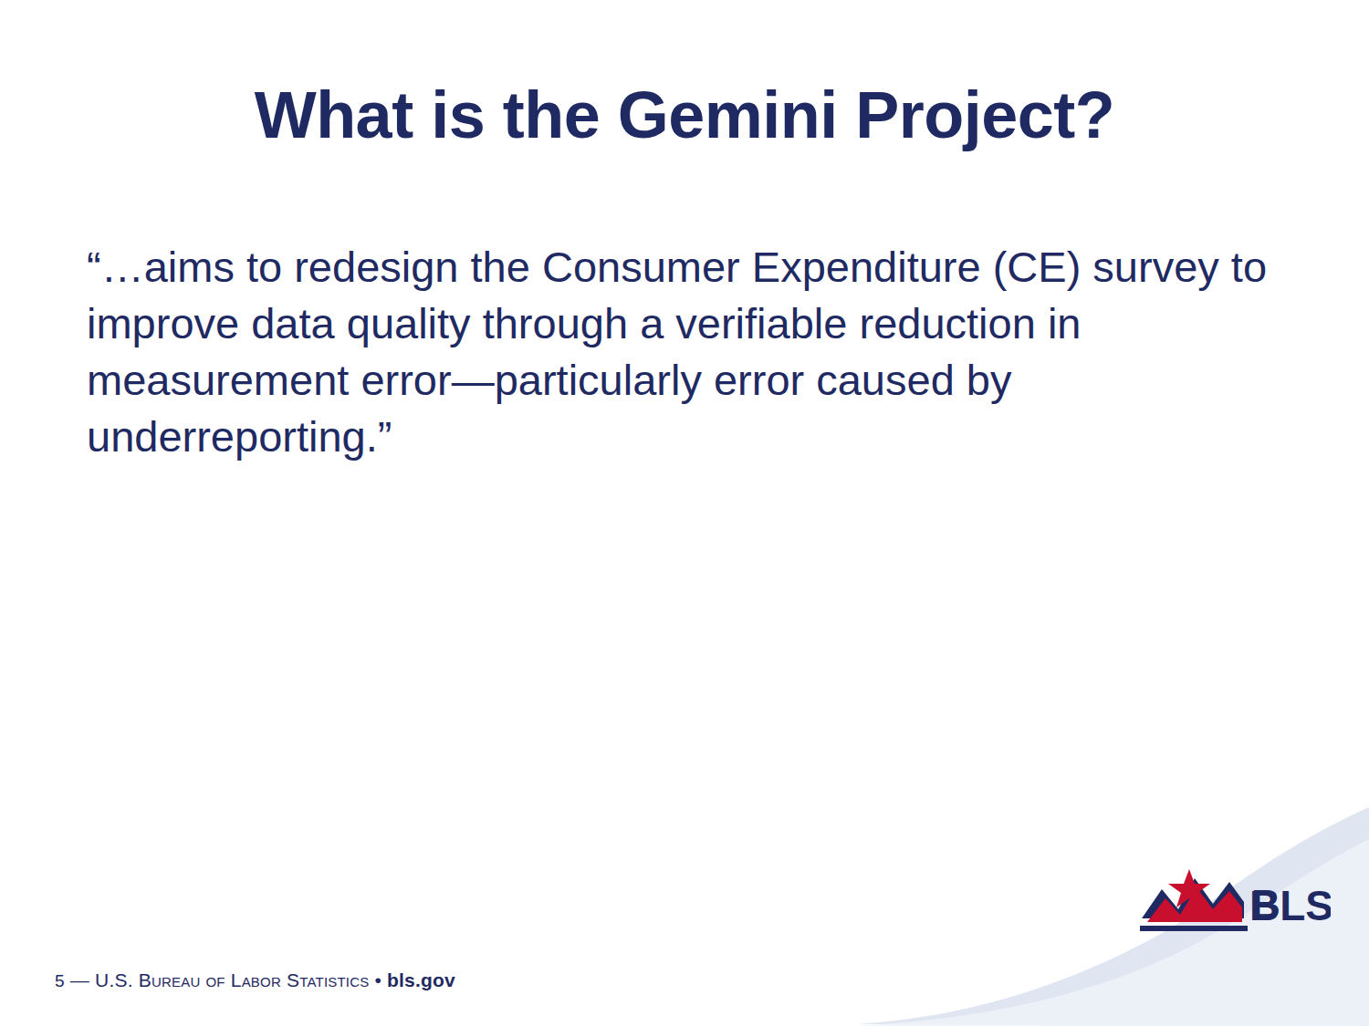What is the Gemini Project?
“…aims to redesign the Consumer Expenditure (CE) survey to improve data quality through a verifiable reduction in measurement error—particularly error caused by underreporting.”
B B BLS
5 — U.S. Bureau of Labor Statistics • bls.gov